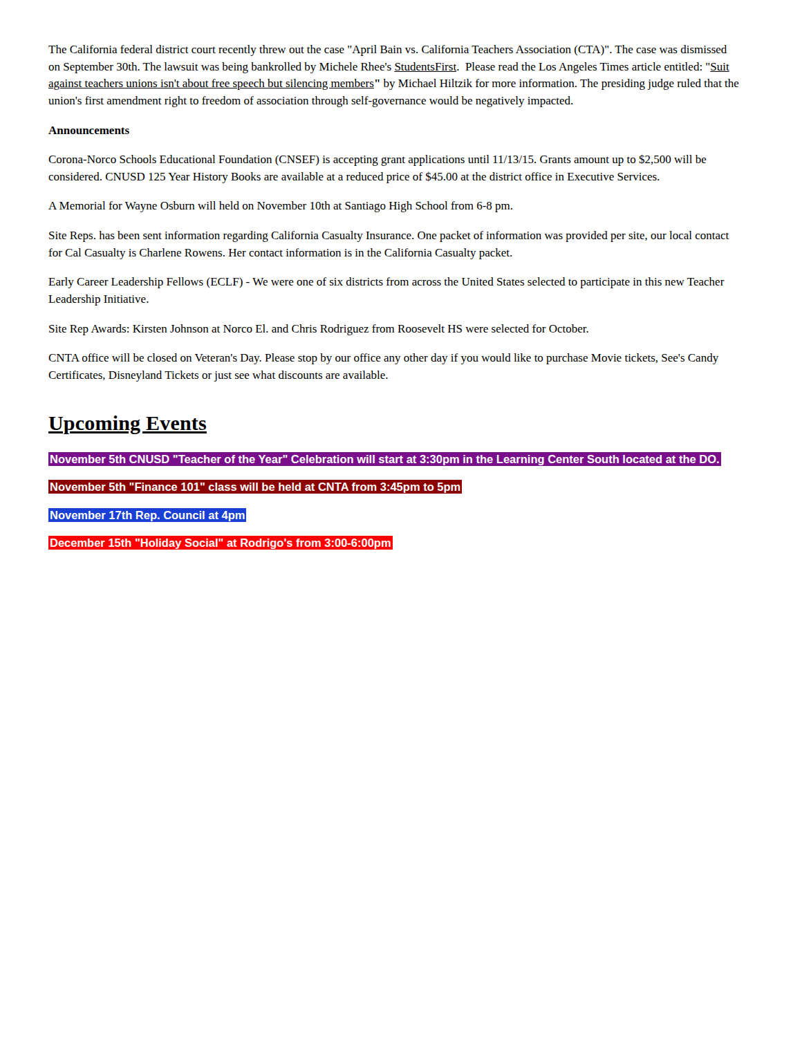The California federal district court recently threw out the case "April Bain vs. California Teachers Association (CTA)". The case was dismissed on September 30th. The lawsuit was being bankrolled by Michele Rhee's StudentsFirst. Please read the Los Angeles Times article entitled: "Suit against teachers unions isn't about free speech but silencing members" by Michael Hiltzik for more information. The presiding judge ruled that the union's first amendment right to freedom of association through self-governance would be negatively impacted.
Announcements
Corona-Norco Schools Educational Foundation (CNSEF) is accepting grant applications until 11/13/15. Grants amount up to $2,500 will be considered. CNUSD 125 Year History Books are available at a reduced price of $45.00 at the district office in Executive Services.
A Memorial for Wayne Osburn will held on November 10th at Santiago High School from 6-8 pm.
Site Reps. has been sent information regarding California Casualty Insurance. One packet of information was provided per site, our local contact for Cal Casualty is Charlene Rowens. Her contact information is in the California Casualty packet.
Early Career Leadership Fellows (ECLF) - We were one of six districts from across the United States selected to participate in this new Teacher Leadership Initiative.
Site Rep Awards: Kirsten Johnson at Norco El. and Chris Rodriguez from Roosevelt HS were selected for October.
CNTA office will be closed on Veteran's Day. Please stop by our office any other day if you would like to purchase Movie tickets, See's Candy Certificates, Disneyland Tickets or just see what discounts are available.
Upcoming Events
November 5th CNUSD "Teacher of the Year" Celebration will start at 3:30pm in the Learning Center South located at the DO.
November 5th "Finance 101" class will be held at CNTA from 3:45pm to 5pm
November 17th Rep. Council at 4pm
December 15th "Holiday Social" at Rodrigo's from 3:00-6:00pm